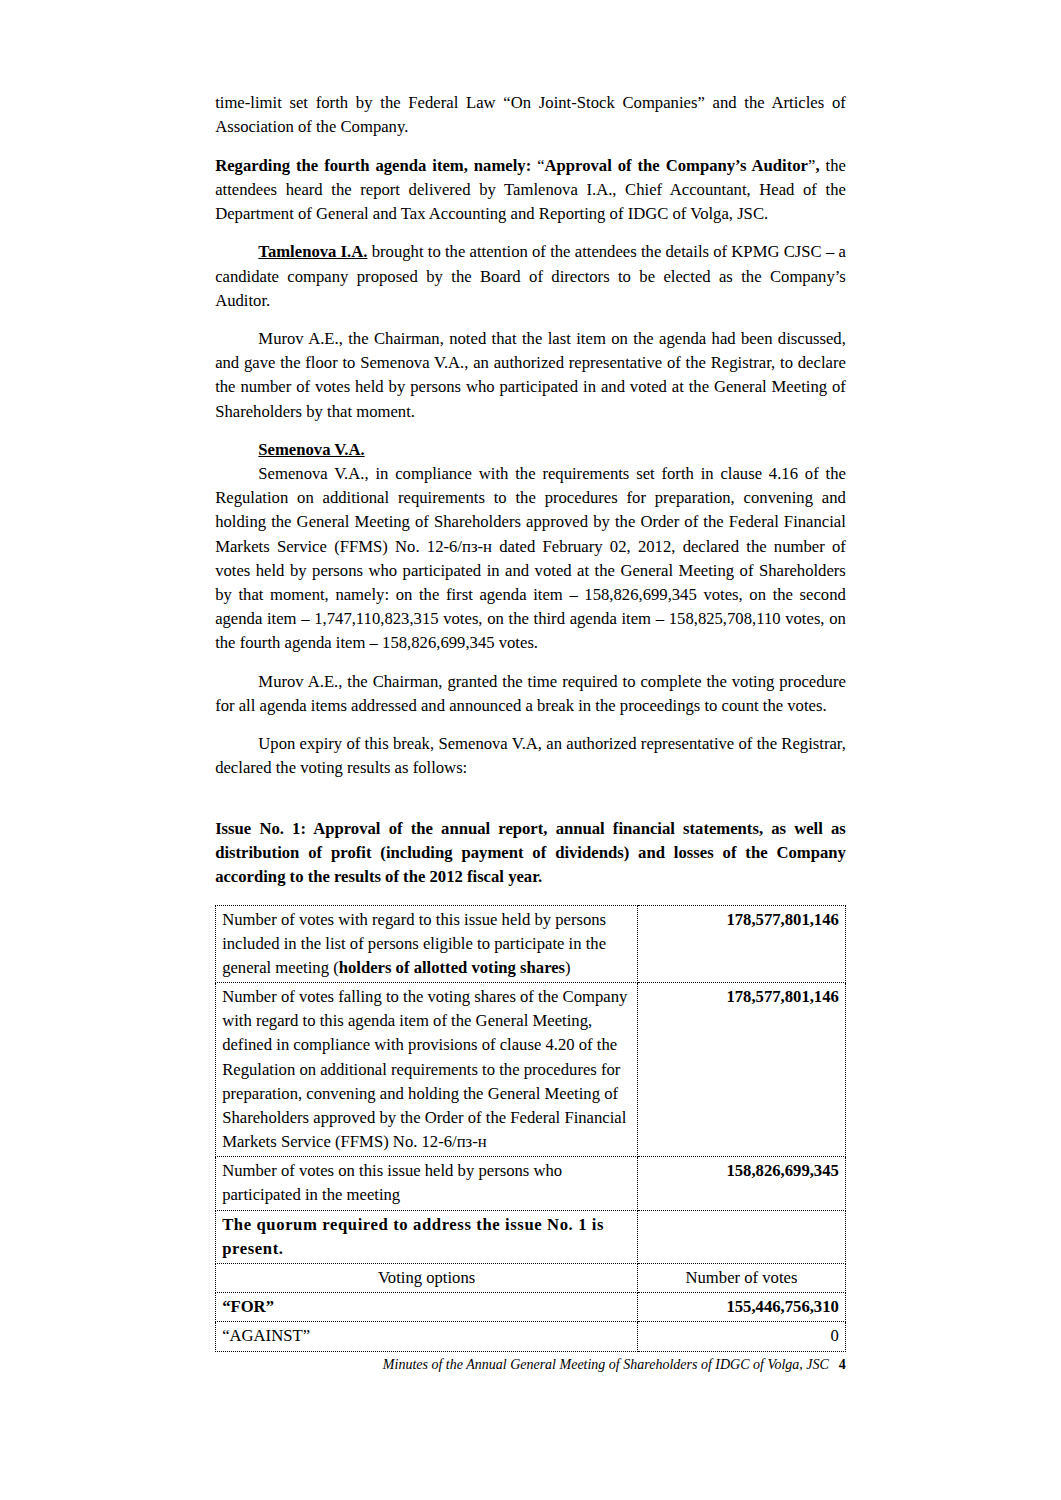time-limit set forth by the Federal Law “On Joint-Stock Companies” and the Articles of Association of the Company.
Regarding the fourth agenda item, namely: “Approval of the Company’s Auditor”, the attendees heard the report delivered by Tamlenova I.A., Chief Accountant, Head of the Department of General and Tax Accounting and Reporting of IDGC of Volga, JSC.
Tamlenova I.A. brought to the attention of the attendees the details of KPMG CJSC – a candidate company proposed by the Board of directors to be elected as the Company’s Auditor.
Murov A.E., the Chairman, noted that the last item on the agenda had been discussed, and gave the floor to Semenova V.A., an authorized representative of the Registrar, to declare the number of votes held by persons who participated in and voted at the General Meeting of Shareholders by that moment.
Semenova V.A.
Semenova V.A., in compliance with the requirements set forth in clause 4.16 of the Regulation on additional requirements to the procedures for preparation, convening and holding the General Meeting of Shareholders approved by the Order of the Federal Financial Markets Service (FFMS) No. 12-6/пз-н dated February 02, 2012, declared the number of votes held by persons who participated in and voted at the General Meeting of Shareholders by that moment, namely: on the first agenda item – 158,826,699,345 votes, on the second agenda item – 1,747,110,823,315 votes, on the third agenda item – 158,825,708,110 votes, on the fourth agenda item – 158,826,699,345 votes.
Murov A.E., the Chairman, granted the time required to complete the voting procedure for all agenda items addressed and announced a break in the proceedings to count the votes.
Upon expiry of this break, Semenova V.A, an authorized representative of the Registrar, declared the voting results as follows:
Issue No. 1: Approval of the annual report, annual financial statements, as well as distribution of profit (including payment of dividends) and losses of the Company according to the results of the 2012 fiscal year.
| Number of votes with regard to this issue held by persons included in the list of persons eligible to participate in the general meeting ( holders of allotted voting shares ) | 178,577,801,146 |
| Number of votes falling to the voting shares of the Company with regard to this agenda item of the General Meeting, defined in compliance with provisions of clause 4.20 of the Regulation on additional requirements to the procedures for preparation, convening and holding the General Meeting of Shareholders approved by the Order of the Federal Financial Markets Service (FFMS) No. 12-6/пз-н | 178,577,801,146 |
| Number of votes on this issue held by persons who participated in the meeting | 158,826,699,345 |
| The quorum required to address the issue No. 1 is present. | |
| Voting options | Number of votes |
| “FOR” | 155,446,756,310 |
| “AGAINST” | 0 |
Minutes of the Annual General Meeting of Shareholders of IDGC of Volga, JSC4